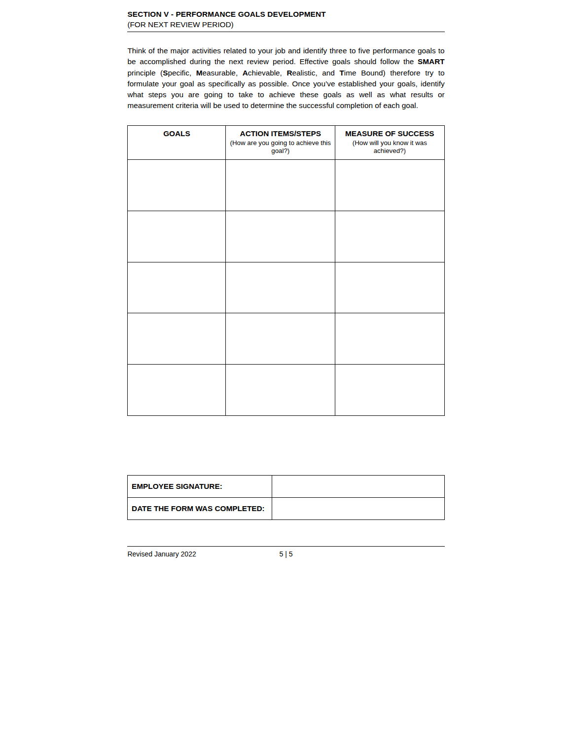SECTION V - PERFORMANCE GOALS DEVELOPMENT
(FOR NEXT REVIEW PERIOD)
Think of the major activities related to your job and identify three to five performance goals to be accomplished during the next review period. Effective goals should follow the SMART principle (Specific, Measurable, Achievable, Realistic, and Time Bound) therefore try to formulate your goal as specifically as possible. Once you’ve established your goals, identify what steps you are going to take to achieve these goals as well as what results or measurement criteria will be used to determine the successful completion of each goal.
| GOALS | ACTION ITEMS/STEPS (How are you going to achieve this goal?) | MEASURE OF SUCCESS (How will you know it was achieved?) |
| --- | --- | --- |
| EMPLOYEE SIGNATURE: | |
| DATE THE FORM WAS COMPLETED: | |
Revised January 2022 5 | 5